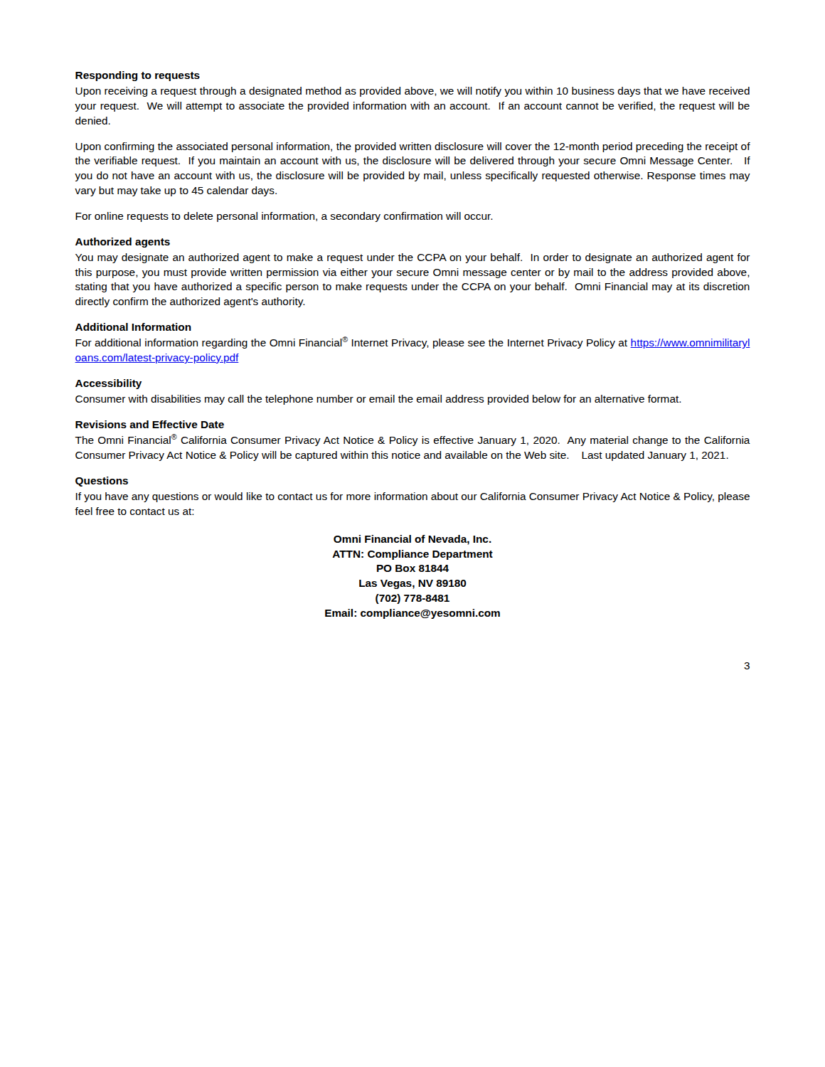Responding to requests
Upon receiving a request through a designated method as provided above, we will notify you within 10 business days that we have received your request. We will attempt to associate the provided information with an account. If an account cannot be verified, the request will be denied.
Upon confirming the associated personal information, the provided written disclosure will cover the 12-month period preceding the receipt of the verifiable request. If you maintain an account with us, the disclosure will be delivered through your secure Omni Message Center. If you do not have an account with us, the disclosure will be provided by mail, unless specifically requested otherwise. Response times may vary but may take up to 45 calendar days.
For online requests to delete personal information, a secondary confirmation will occur.
Authorized agents
You may designate an authorized agent to make a request under the CCPA on your behalf. In order to designate an authorized agent for this purpose, you must provide written permission via either your secure Omni message center or by mail to the address provided above, stating that you have authorized a specific person to make requests under the CCPA on your behalf. Omni Financial may at its discretion directly confirm the authorized agent's authority.
Additional Information
For additional information regarding the Omni Financial® Internet Privacy, please see the Internet Privacy Policy at https://www.omnimilitaryloans.com/latest-privacy-policy.pdf
Accessibility
Consumer with disabilities may call the telephone number or email the email address provided below for an alternative format.
Revisions and Effective Date
The Omni Financial® California Consumer Privacy Act Notice & Policy is effective January 1, 2020. Any material change to the California Consumer Privacy Act Notice & Policy will be captured within this notice and available on the Web site. Last updated January 1, 2021.
Questions
If you have any questions or would like to contact us for more information about our California Consumer Privacy Act Notice & Policy, please feel free to contact us at:
Omni Financial of Nevada, Inc.
ATTN: Compliance Department
PO Box 81844
Las Vegas, NV 89180
(702) 778-8481
Email: compliance@yesomni.com
3